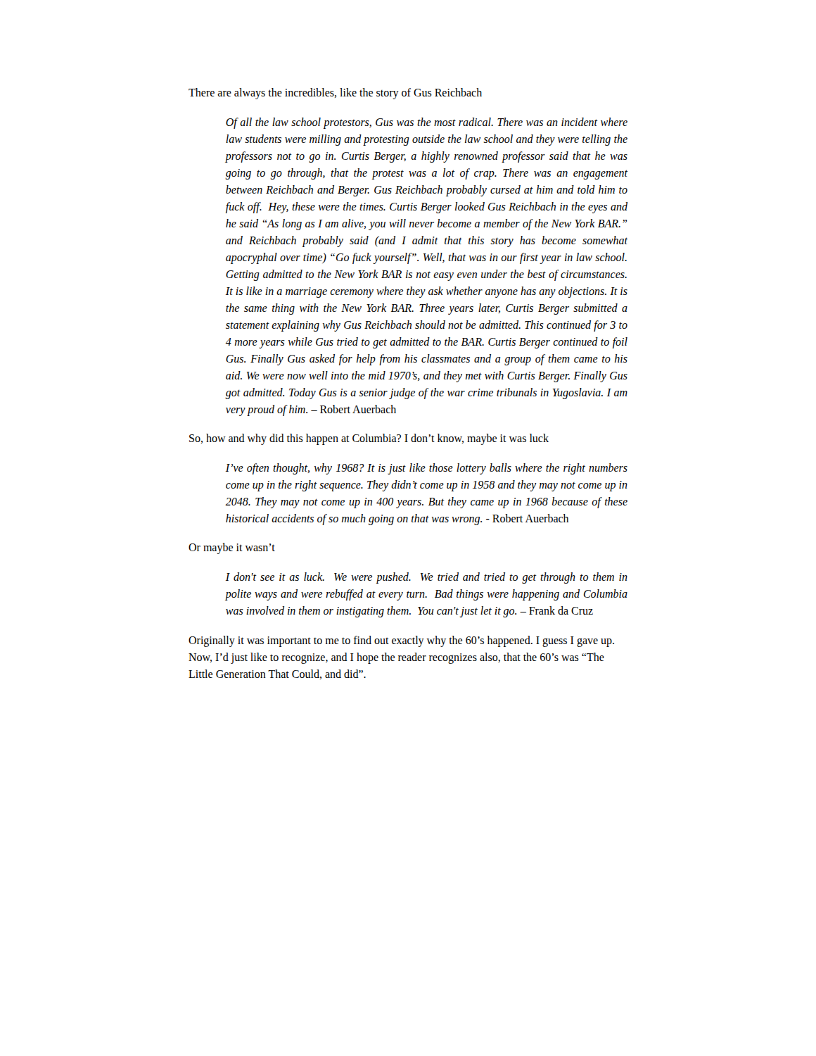There are always the incredibles, like the story of Gus Reichbach
Of all the law school protestors, Gus was the most radical. There was an incident where law students were milling and protesting outside the law school and they were telling the professors not to go in. Curtis Berger, a highly renowned professor said that he was going to go through, that the protest was a lot of crap. There was an engagement between Reichbach and Berger. Gus Reichbach probably cursed at him and told him to fuck off. Hey, these were the times. Curtis Berger looked Gus Reichbach in the eyes and he said “As long as I am alive, you will never become a member of the New York BAR.” and Reichbach probably said (and I admit that this story has become somewhat apocryphal over time) “Go fuck yourself”. Well, that was in our first year in law school. Getting admitted to the New York BAR is not easy even under the best of circumstances. It is like in a marriage ceremony where they ask whether anyone has any objections. It is the same thing with the New York BAR. Three years later, Curtis Berger submitted a statement explaining why Gus Reichbach should not be admitted. This continued for 3 to 4 more years while Gus tried to get admitted to the BAR. Curtis Berger continued to foil Gus. Finally Gus asked for help from his classmates and a group of them came to his aid. We were now well into the mid 1970’s, and they met with Curtis Berger. Finally Gus got admitted. Today Gus is a senior judge of the war crime tribunals in Yugoslavia. I am very proud of him. – Robert Auerbach
So, how and why did this happen at Columbia? I don’t know, maybe it was luck
I’ve often thought, why 1968? It is just like those lottery balls where the right numbers come up in the right sequence. They didn’t come up in 1958 and they may not come up in 2048. They may not come up in 400 years. But they came up in 1968 because of these historical accidents of so much going on that was wrong. - Robert Auerbach
Or maybe it wasn’t
I don't see it as luck. We were pushed. We tried and tried to get through to them in polite ways and were rebuffed at every turn. Bad things were happening and Columbia was involved in them or instigating them. You can't just let it go. – Frank da Cruz
Originally it was important to me to find out exactly why the 60’s happened. I guess I gave up. Now, I’d just like to recognize, and I hope the reader recognizes also, that the 60’s was “The Little Generation That Could, and did”.